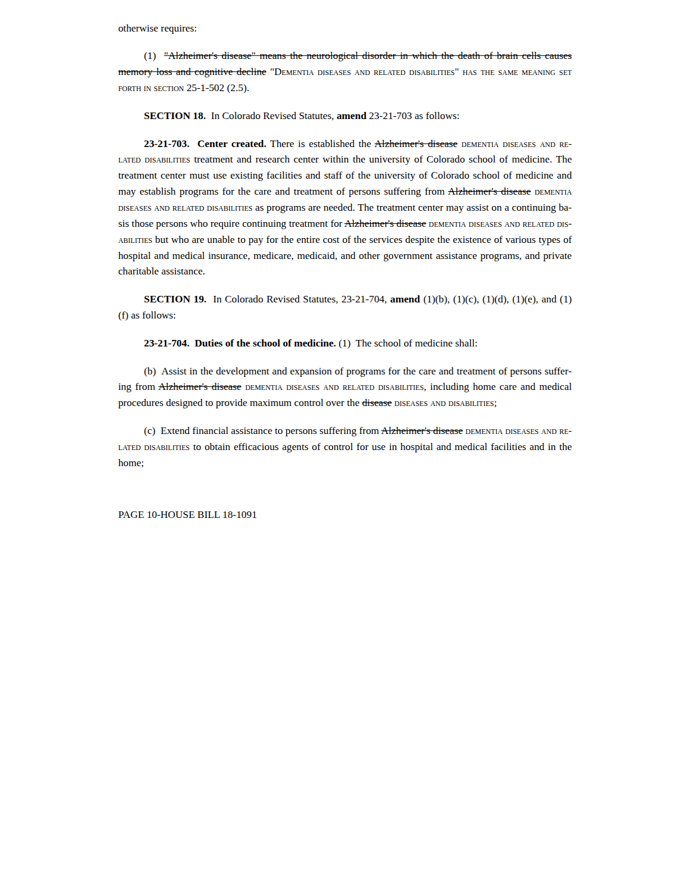otherwise requires:
(1) "Alzheimer's disease" means the neurological disorder in which the death of brain cells causes memory loss and cognitive decline "Dementia diseases and related disabilities" has the same meaning set forth in section 25-1-502 (2.5).
SECTION 18. In Colorado Revised Statutes, amend 23-21-703 as follows:
23-21-703. Center created. There is established the Alzheimer's disease dementia diseases and related disabilities treatment and research center within the university of Colorado school of medicine. The treatment center must use existing facilities and staff of the university of Colorado school of medicine and may establish programs for the care and treatment of persons suffering from Alzheimer's disease dementia diseases and related disabilities as programs are needed. The treatment center may assist on a continuing basis those persons who require continuing treatment for Alzheimer's disease dementia diseases and related disabilities but who are unable to pay for the entire cost of the services despite the existence of various types of hospital and medical insurance, medicare, medicaid, and other government assistance programs, and private charitable assistance.
SECTION 19. In Colorado Revised Statutes, 23-21-704, amend (1)(b), (1)(c), (1)(d), (1)(e), and (1)(f) as follows:
23-21-704. Duties of the school of medicine. (1) The school of medicine shall:
(b) Assist in the development and expansion of programs for the care and treatment of persons suffering from Alzheimer's disease dementia diseases and related disabilities, including home care and medical procedures designed to provide maximum control over the disease diseases and disabilities;
(c) Extend financial assistance to persons suffering from Alzheimer's disease dementia diseases and related disabilities to obtain efficacious agents of control for use in hospital and medical facilities and in the home;
PAGE 10-HOUSE BILL 18-1091